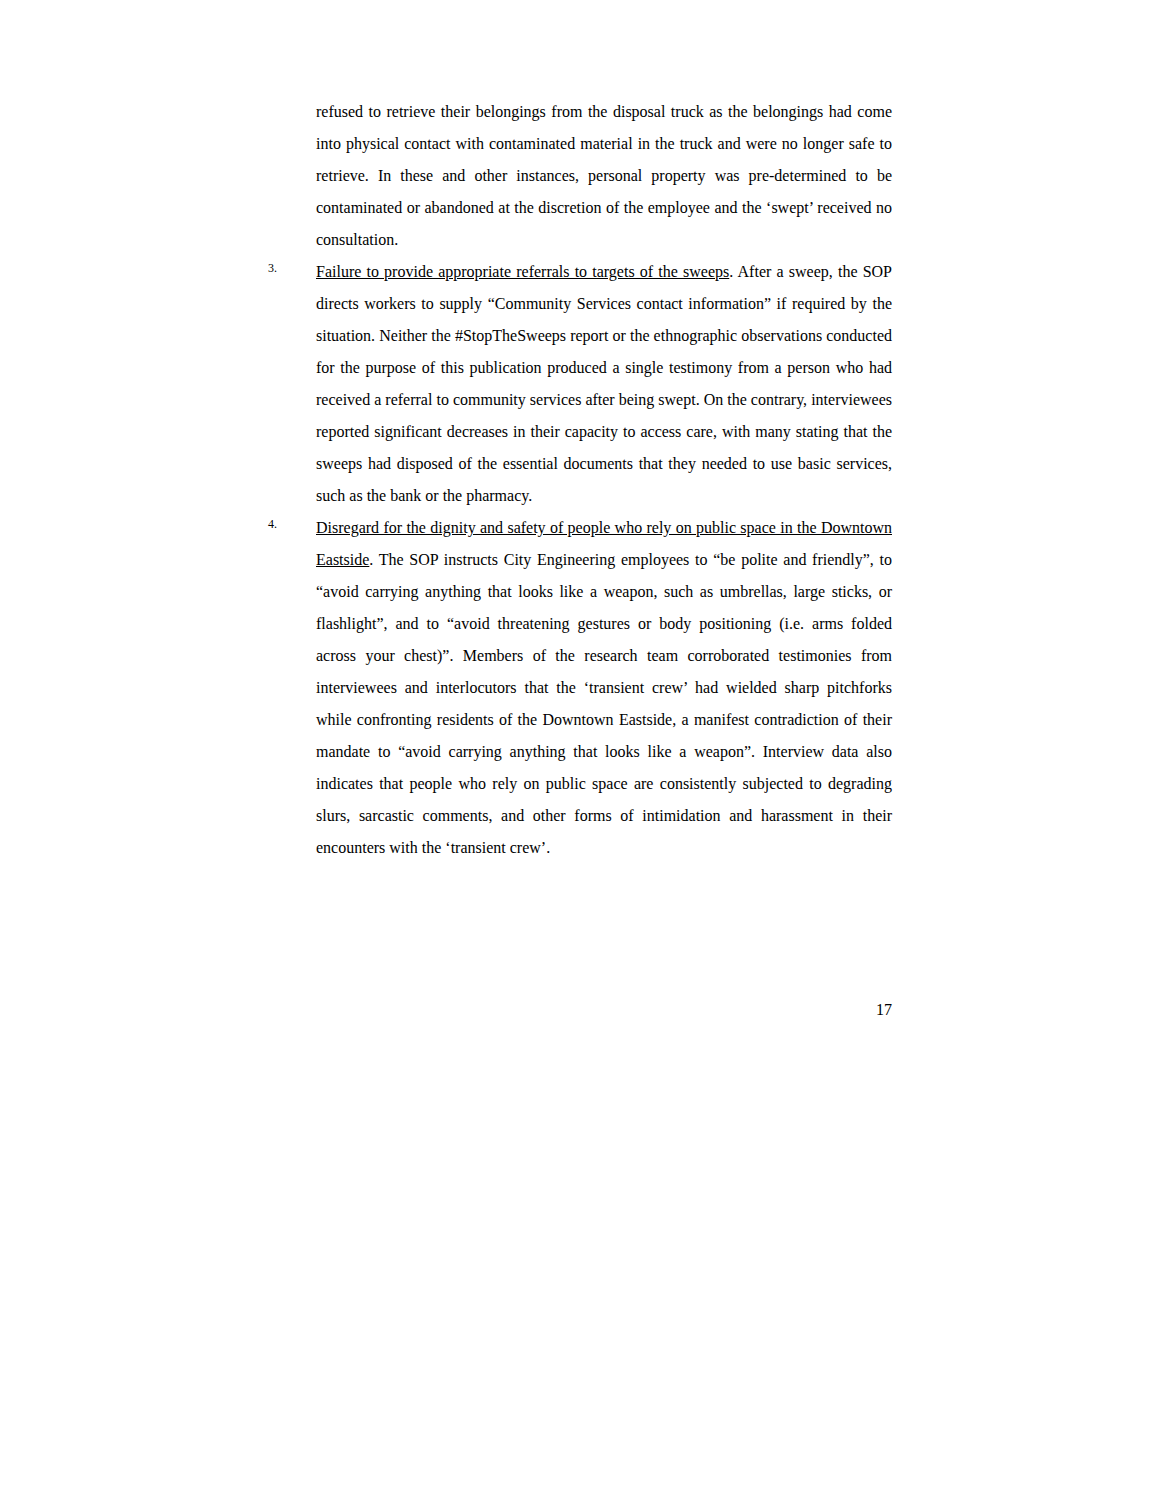refused to retrieve their belongings from the disposal truck as the belongings had come into physical contact with contaminated material in the truck and were no longer safe to retrieve. In these and other instances, personal property was pre-determined to be contaminated or abandoned at the discretion of the employee and the ‘swept’ received no consultation.
3. Failure to provide appropriate referrals to targets of the sweeps. After a sweep, the SOP directs workers to supply “Community Services contact information” if required by the situation. Neither the #StopTheSweeps report or the ethnographic observations conducted for the purpose of this publication produced a single testimony from a person who had received a referral to community services after being swept. On the contrary, interviewees reported significant decreases in their capacity to access care, with many stating that the sweeps had disposed of the essential documents that they needed to use basic services, such as the bank or the pharmacy.
4. Disregard for the dignity and safety of people who rely on public space in the Downtown Eastside. The SOP instructs City Engineering employees to “be polite and friendly”, to “avoid carrying anything that looks like a weapon, such as umbrellas, large sticks, or flashlight”, and to “avoid threatening gestures or body positioning (i.e. arms folded across your chest)”. Members of the research team corroborated testimonies from interviewees and interlocutors that the ‘transient crew’ had wielded sharp pitchforks while confronting residents of the Downtown Eastside, a manifest contradiction of their mandate to “avoid carrying anything that looks like a weapon”. Interview data also indicates that people who rely on public space are consistently subjected to degrading slurs, sarcastic comments, and other forms of intimidation and harassment in their encounters with the ‘transient crew’.
17